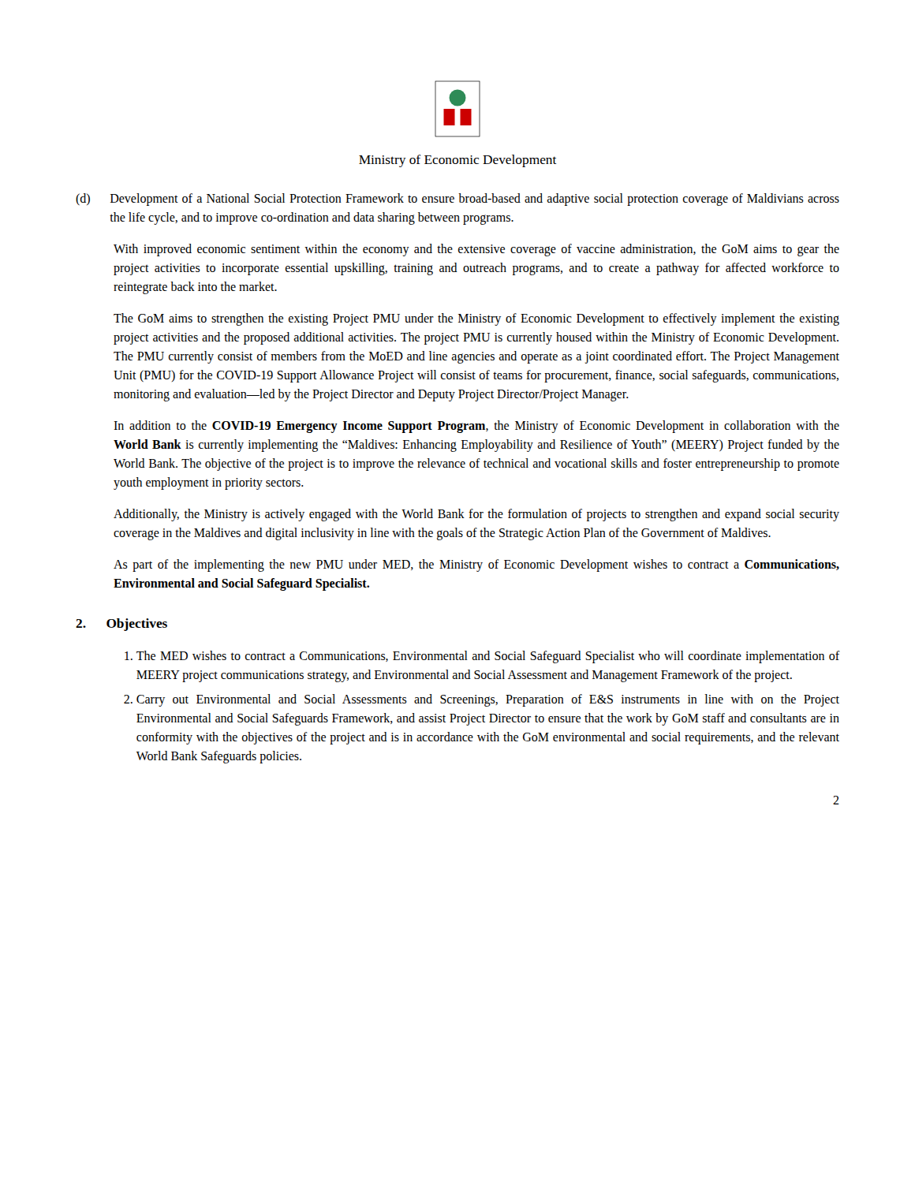Ministry of Economic Development
(d)
Development of a National Social Protection Framework to ensure broad-based and adaptive social protection coverage of Maldivians across the life cycle, and to improve co-ordination and data sharing between programs.
With improved economic sentiment within the economy and the extensive coverage of vaccine administration, the GoM aims to gear the project activities to incorporate essential upskilling, training and outreach programs, and to create a pathway for affected workforce to reintegrate back into the market.
The GoM aims to strengthen the existing Project PMU under the Ministry of Economic Development to effectively implement the existing project activities and the proposed additional activities. The project PMU is currently housed within the Ministry of Economic Development. The PMU currently consist of members from the MoED and line agencies and operate as a joint coordinated effort. The Project Management Unit (PMU) for the COVID-19 Support Allowance Project will consist of teams for procurement, finance, social safeguards, communications, monitoring and evaluation—led by the Project Director and Deputy Project Director/Project Manager.
In addition to the COVID-19 Emergency Income Support Program, the Ministry of Economic Development in collaboration with the World Bank is currently implementing the “Maldives: Enhancing Employability and Resilience of Youth” (MEERY) Project funded by the World Bank. The objective of the project is to improve the relevance of technical and vocational skills and foster entrepreneurship to promote youth employment in priority sectors.
Additionally, the Ministry is actively engaged with the World Bank for the formulation of projects to strengthen and expand social security coverage in the Maldives and digital inclusivity in line with the goals of the Strategic Action Plan of the Government of Maldives.
As part of the implementing the new PMU under MED, the Ministry of Economic Development wishes to contract a Communications, Environmental and Social Safeguard Specialist.
2. Objectives
The MED wishes to contract a Communications, Environmental and Social Safeguard Specialist who will coordinate implementation of MEERY project communications strategy, and Environmental and Social Assessment and Management Framework of the project.
Carry out Environmental and Social Assessments and Screenings, Preparation of E&S instruments in line with on the Project Environmental and Social Safeguards Framework, and assist Project Director to ensure that the work by GoM staff and consultants are in conformity with the objectives of the project and is in accordance with the GoM environmental and social requirements, and the relevant World Bank Safeguards policies.
2